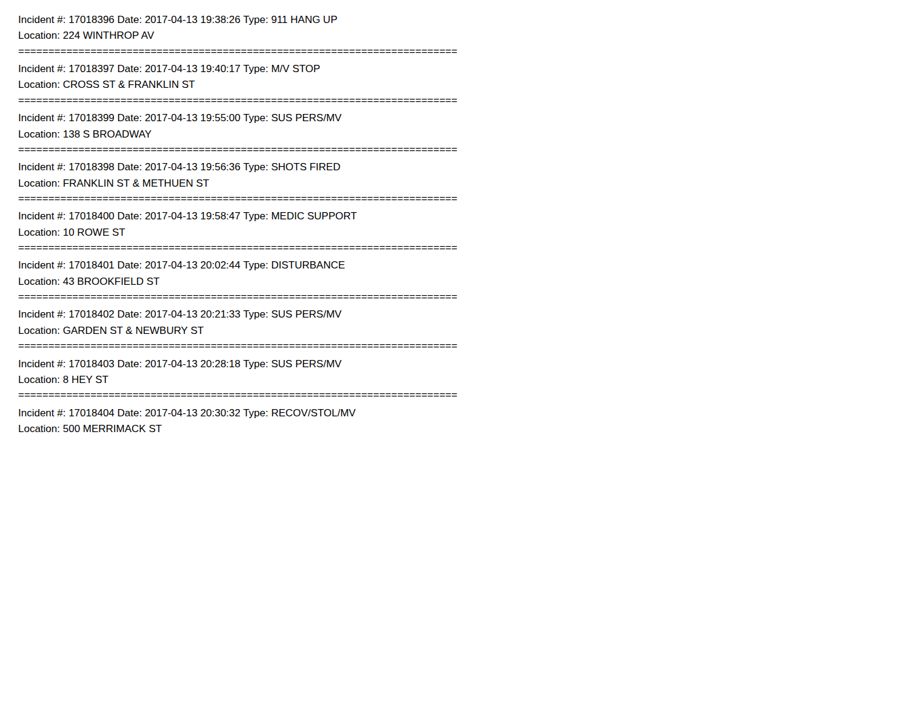Incident #: 17018396 Date: 2017-04-13 19:38:26 Type: 911 HANG UP
Location: 224 WINTHROP AV
=========================================================================
Incident #: 17018397 Date: 2017-04-13 19:40:17 Type: M/V STOP
Location: CROSS ST & FRANKLIN ST
=========================================================================
Incident #: 17018399 Date: 2017-04-13 19:55:00 Type: SUS PERS/MV
Location: 138 S BROADWAY
=========================================================================
Incident #: 17018398 Date: 2017-04-13 19:56:36 Type: SHOTS FIRED
Location: FRANKLIN ST & METHUEN ST
=========================================================================
Incident #: 17018400 Date: 2017-04-13 19:58:47 Type: MEDIC SUPPORT
Location: 10 ROWE ST
=========================================================================
Incident #: 17018401 Date: 2017-04-13 20:02:44 Type: DISTURBANCE
Location: 43 BROOKFIELD ST
=========================================================================
Incident #: 17018402 Date: 2017-04-13 20:21:33 Type: SUS PERS/MV
Location: GARDEN ST & NEWBURY ST
=========================================================================
Incident #: 17018403 Date: 2017-04-13 20:28:18 Type: SUS PERS/MV
Location: 8 HEY ST
=========================================================================
Incident #: 17018404 Date: 2017-04-13 20:30:32 Type: RECOV/STOL/MV
Location: 500 MERRIMACK ST